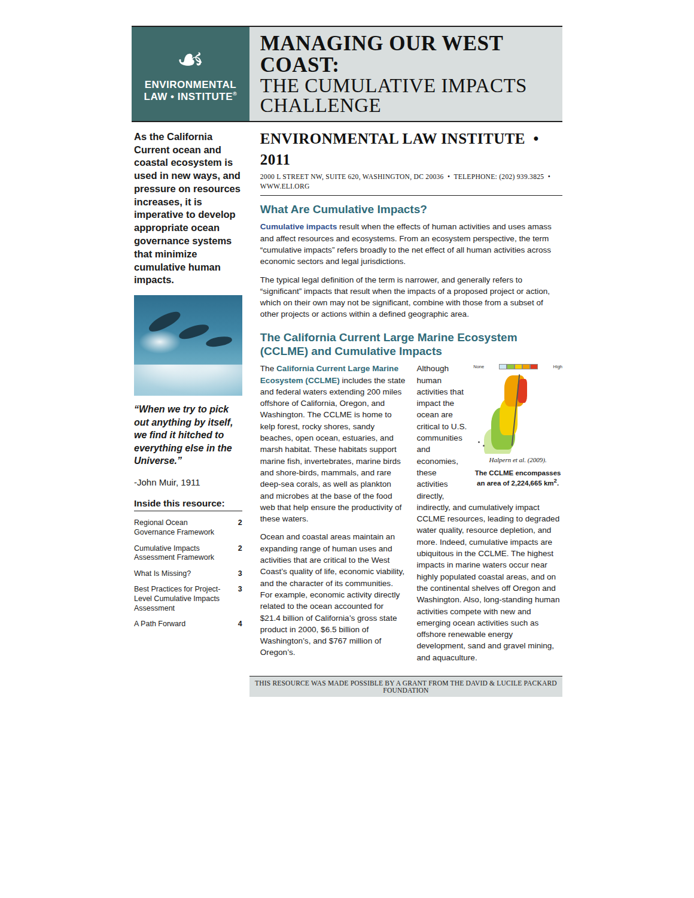☙
ENVIRONMENTAL
LAW • INSTITUTE®
MANAGING OUR WEST COAST: THE CUMULATIVE IMPACTS CHALLENGE
As the California Current ocean and coastal ecosystem is used in new ways, and pressure on resources increases, it is imperative to develop appropriate ocean governance systems that minimize cumulative human impacts.
“When we try to pick out anything by itself, we find it hitched to everything else in the Universe.”
-John Muir, 1911
Inside this resource:
| Regional Ocean Governance Framework | 2 |
| Cumulative Impacts Assessment Framework | 2 |
| What Is Missing? | 3 |
| Best Practices for Project-Level Cumulative Impacts Assessment | 3 |
| A Path Forward | 4 |
ENVIRONMENTAL LAW INSTITUTE • 2011
2000 L STREET NW, SUITE 620, WASHINGTON, DC 20036 • TELEPHONE: (202) 939.3825 • WWW.ELI.ORG
What Are Cumulative Impacts?
Cumulative impacts result when the effects of human activities and uses amass and affect resources and ecosystems. From an ecosystem perspective, the term “cumulative impacts” refers broadly to the net effect of all human activities across economic sectors and legal jurisdictions.
The typical legal definition of the term is narrower, and generally refers to “significant” impacts that result when the impacts of a proposed project or action, which on their own may not be significant, combine with those from a subset of other projects or actions within a defined geographic area.
The California Current Large Marine Ecosystem (CCLME) and Cumulative Impacts
The California Current Large Marine Ecosystem (CCLME) includes the state and federal waters extending 200 miles offshore of California, Oregon, and Washington. The CCLME is home to kelp forest, rocky shores, sandy beaches, open ocean, estuaries, and marsh habitat. These habitats support marine fish, invertebrates, marine birds and shore-birds, mammals, and rare deep-sea corals, as well as plankton and microbes at the base of the food web that help ensure the productivity of these waters.
Ocean and coastal areas maintain an expanding range of human uses and activities that are critical to the West Coast’s quality of life, economic viability, and the character of its communities. For example, economic activity directly related to the ocean accounted for $21.4 billion of California’s gross state product in 2000, $6.5 billion of Washington’s, and $767 million of Oregon’s.
None High
Halpern et al. (2009).
The CCLME encompasses an area of 2,224,665 km2.
Although human activities that impact the ocean are critical to U.S. communities and economies, these activities directly, indirectly, and cumulatively impact CCLME resources, leading to degraded water quality, resource depletion, and more. Indeed, cumulative impacts are ubiquitous in the CCLME. The highest impacts in marine waters occur near highly populated coastal areas, and on the continental shelves off Oregon and Washington. Also, long-standing human activities compete with new and emerging ocean activities such as offshore renewable energy development, sand and gravel mining, and aquaculture.
THIS RESOURCE WAS MADE POSSIBLE BY A GRANT FROM THE DAVID & LUCILE PACKARD FOUNDATION